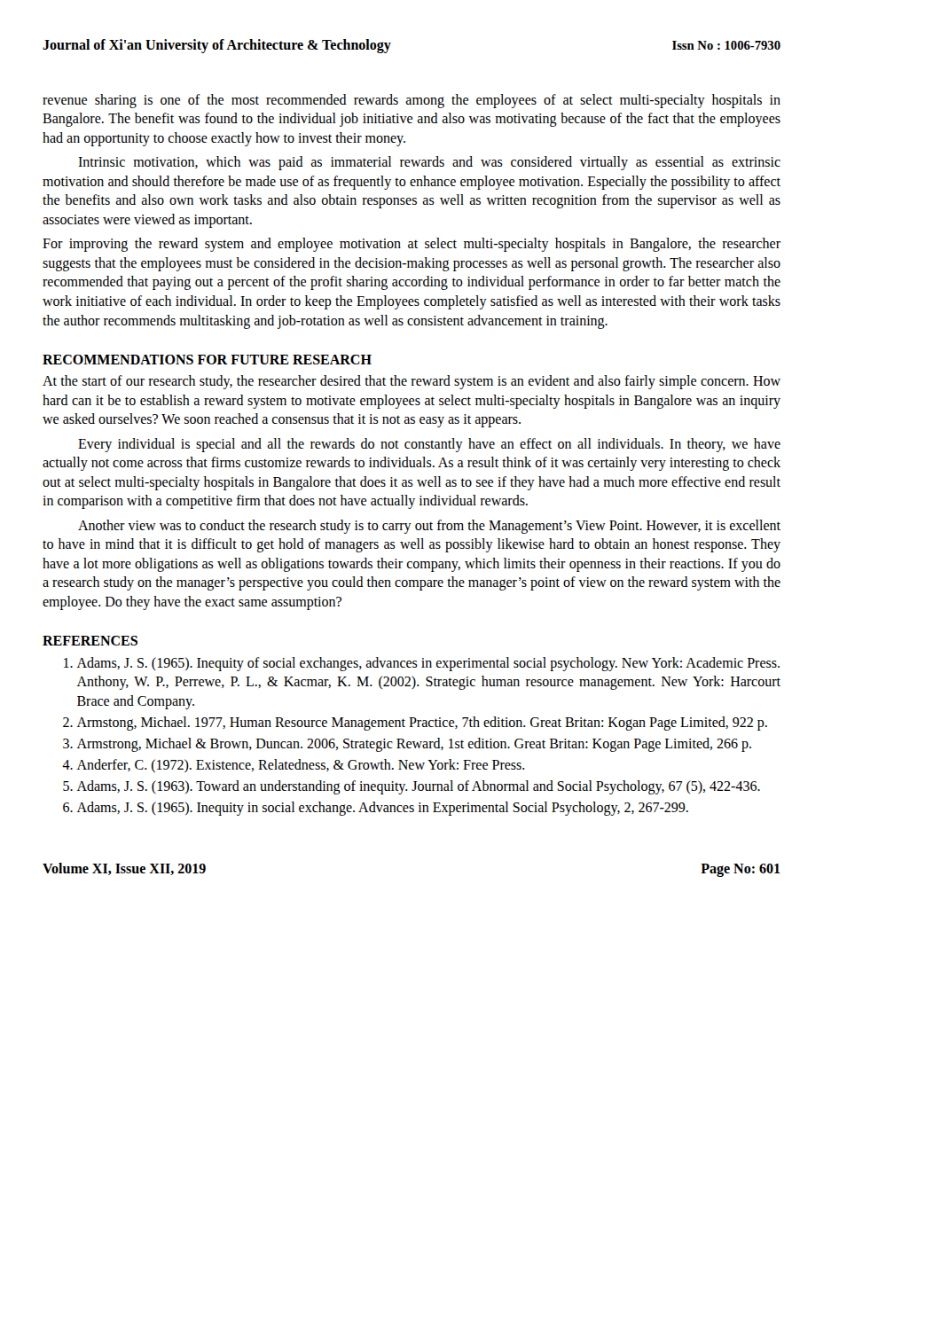Journal of Xi'an University of Architecture & Technology Issn No : 1006-7930
revenue sharing is one of the most recommended rewards among the employees of at select multi-specialty hospitals in Bangalore. The benefit was found to the individual job initiative and also was motivating because of the fact that the employees had an opportunity to choose exactly how to invest their money.
Intrinsic motivation, which was paid as immaterial rewards and was considered virtually as essential as extrinsic motivation and should therefore be made use of as frequently to enhance employee motivation. Especially the possibility to affect the benefits and also own work tasks and also obtain responses as well as written recognition from the supervisor as well as associates were viewed as important.
For improving the reward system and employee motivation at select multi-specialty hospitals in Bangalore, the researcher suggests that the employees must be considered in the decision-making processes as well as personal growth. The researcher also recommended that paying out a percent of the profit sharing according to individual performance in order to far better match the work initiative of each individual. In order to keep the Employees completely satisfied as well as interested with their work tasks the author recommends multitasking and job-rotation as well as consistent advancement in training.
Recommendations for Future Research
At the start of our research study, the researcher desired that the reward system is an evident and also fairly simple concern. How hard can it be to establish a reward system to motivate employees at select multi-specialty hospitals in Bangalore was an inquiry we asked ourselves? We soon reached a consensus that it is not as easy as it appears.
Every individual is special and all the rewards do not constantly have an effect on all individuals. In theory, we have actually not come across that firms customize rewards to individuals. As a result think of it was certainly very interesting to check out at select multi-specialty hospitals in Bangalore that does it as well as to see if they have had a much more effective end result in comparison with a competitive firm that does not have actually individual rewards.
Another view was to conduct the research study is to carry out from the Management’s View Point. However, it is excellent to have in mind that it is difficult to get hold of managers as well as possibly likewise hard to obtain an honest response. They have a lot more obligations as well as obligations towards their company, which limits their openness in their reactions. If you do a research study on the manager’s perspective you could then compare the manager’s point of view on the reward system with the employee. Do they have the exact same assumption?
References
Adams, J. S. (1965). Inequity of social exchanges, advances in experimental social psychology. New York: Academic Press. Anthony, W. P., Perrewe, P. L., & Kacmar, K. M. (2002). Strategic human resource management. New York: Harcourt Brace and Company.
Armstong, Michael. 1977, Human Resource Management Practice, 7th edition. Great Britan: Kogan Page Limited, 922 p.
Armstrong, Michael & Brown, Duncan. 2006, Strategic Reward, 1st edition. Great Britan: Kogan Page Limited, 266 p.
Anderfer, C. (1972). Existence, Relatedness, & Growth. New York: Free Press.
Adams, J. S. (1963). Toward an understanding of inequity. Journal of Abnormal and Social Psychology, 67 (5), 422-436.
Adams, J. S. (1965). Inequity in social exchange. Advances in Experimental Social Psychology, 2, 267-299.
Volume XI, Issue XII, 2019 Page No: 601